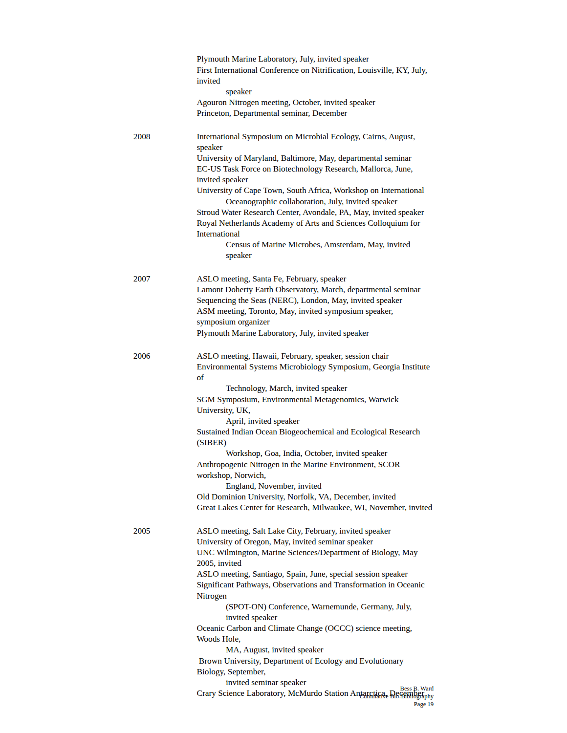Plymouth Marine Laboratory, July, invited speaker
First International Conference on Nitrification, Louisville, KY, July, invitedspeaker
Agouron Nitrogen meeting, October, invited speaker
Princeton, Departmental seminar, December
2008
International Symposium on Microbial Ecology, Cairns, August, speaker
University of Maryland, Baltimore, May, departmental seminar
EC-US Task Force on Biotechnology Research, Mallorca, June, invited speaker
University of Cape Town, South Africa, Workshop on InternationalOceanographic collaboration, July, invited speaker
Stroud Water Research Center, Avondale, PA, May, invited speaker
Royal Netherlands Academy of Arts and Sciences Colloquium for InternationalCensus of Marine Microbes, Amsterdam, May, invited speaker
2007
ASLO meeting, Santa Fe, February, speaker
Lamont Doherty Earth Observatory, March, departmental seminar
Sequencing the Seas (NERC), London, May, invited speaker
ASM meeting, Toronto, May, invited symposium speaker, symposium organizer
Plymouth Marine Laboratory, July, invited speaker
2006
ASLO meeting, Hawaii, February, speaker, session chair
Environmental Systems Microbiology Symposium, Georgia Institute ofTechnology, March, invited speaker
SGM Symposium, Environmental Metagenomics, Warwick University, UK,April, invited speaker
Sustained Indian Ocean Biogeochemical and Ecological Research (SIBER)Workshop, Goa, India, October, invited speaker
Anthropogenic Nitrogen in the Marine Environment, SCOR workshop, Norwich,England, November, invited
Old Dominion University, Norfolk, VA, December, invited
Great Lakes Center for Research, Milwaukee, WI, November, invited
2005
ASLO meeting, Salt Lake City, February, invited speaker
University of Oregon, May, invited seminar speaker
UNC Wilmington, Marine Sciences/Department of Biology, May 2005, invited
ASLO meeting, Santiago, Spain, June, special session speaker
Significant Pathways, Observations and Transformation in Oceanic Nitrogen(SPOT-ON) Conference, Warnemunde, Germany, July, invited speaker
Oceanic Carbon and Climate Change (OCCC) science meeting, Woods Hole,MA, August, invited speaker
Brown University, Department of Ecology and Evolutionary Biology, September,invited seminar speaker
Crary Science Laboratory, McMurdo Station Antarctica, December
Bess B. Ward
Cumulative Bio-Bibliography
Page 19